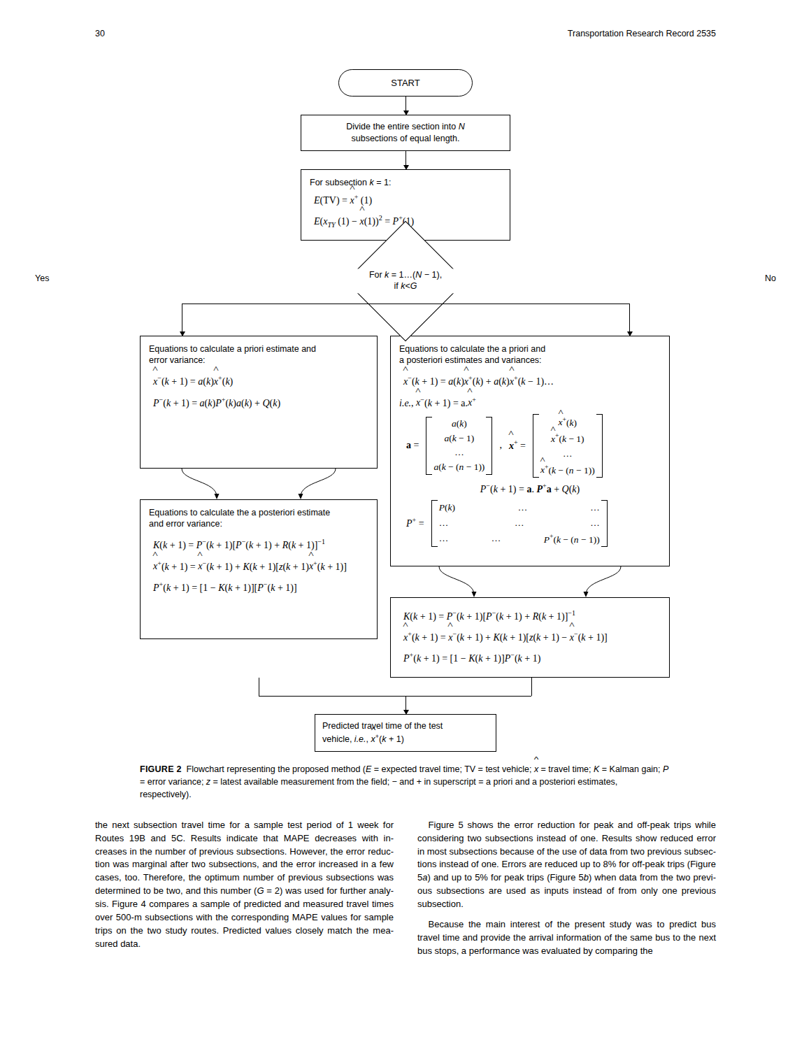30 Transportation Research Record 2535
START
Divide the entire section into N
subsections of equal length.
For subsection k = 1:
E(TV) = x+ (1)
E(xTY (1) − x(1))2 = P+(1)
For k = 1…(N − 1),
if k<G
Yes No
Equations to calculate a priori estimate and
error variance:
x−(k + 1) = a(k)x+(k)
P−(k + 1) = a(k)P+(k)a(k) + Q(k)
Equations to calculate the a posteriori estimate
and error variance:
K(k + 1) = P−(k + 1)[P−(k + 1) + R(k + 1)]−1
x+(k + 1) = x−(k + 1) + K(k + 1)[z(k + 1)x+(k + 1)]
P+(k + 1) = [1 − K(k + 1)][P−(k + 1)]
Equations to calculate the a priori and
a posteriori estimates and variances:
x−(k + 1) = a(k)x+(k) + a(k)x+(k − 1)…
i.e., x−(k + 1) = a.x+
a = a(k) a(k − 1) … a(k − (n − 1)) , x+ = x+(k) x+(k − 1) … x+(k − (n − 1))
P−(k + 1) = a. P+a + Q(k)
P+ = P(k)…… ……… ……P+(k − (n − 1))
K(k + 1) = P−(k + 1)[P−(k + 1) + R(k + 1)]−1
x+(k + 1) = x−(k + 1) + K(k + 1)[z(k + 1) − x−(k + 1)]
P+(k + 1) = [1 − K(k + 1)]P−(k + 1)
Predicted travel time of the test
vehicle, i.e., x+(k + 1)
FIGURE 2 Flowchart representing the proposed method (E = expected travel time; TV = test vehicle; x = travel time; K = Kalman gain; P = error variance; z = latest available measurement from the field; − and + in superscript = a priori and a posteriori estimates, respectively).
the next subsection travel time for a sample test period of 1 week for Routes 19B and 5C. Results indicate that MAPE decreases with increases in the number of previous subsections. However, the error reduction was marginal after two subsections, and the error increased in a few cases, too. Therefore, the optimum number of previous subsections was determined to be two, and this number (G = 2) was used for further analysis. Figure 4 compares a sample of predicted and measured travel times over 500-m subsections with the corresponding MAPE values for sample trips on the two study routes. Predicted values closely match the measured data.
Figure 5 shows the error reduction for peak and off-peak trips while considering two subsections instead of one. Results show reduced error in most subsections because of the use of data from two previous subsections instead of one. Errors are reduced up to 8% for off-peak trips (Figure 5a) and up to 5% for peak trips (Figure 5b) when data from the two previous subsections are used as inputs instead of from only one previous subsection.
Because the main interest of the present study was to predict bus travel time and provide the arrival information of the same bus to the next bus stops, a performance was evaluated by comparing the